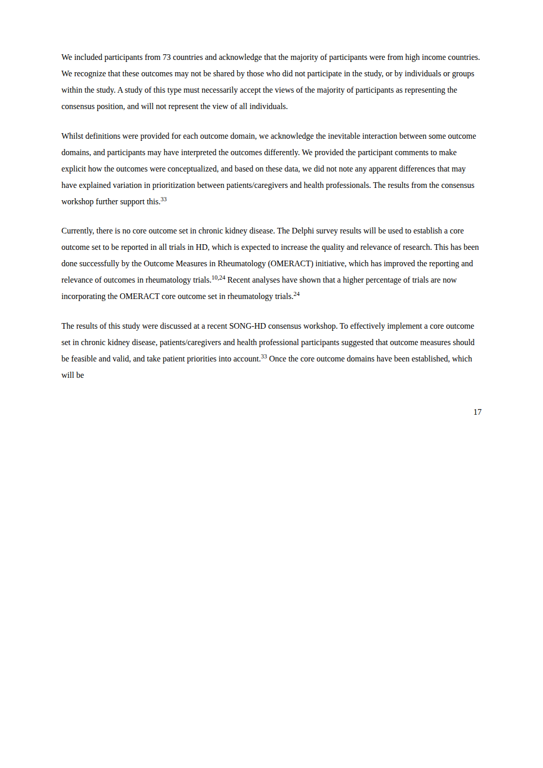We included participants from 73 countries and acknowledge that the majority of participants were from high income countries. We recognize that these outcomes may not be shared by those who did not participate in the study, or by individuals or groups within the study. A study of this type must necessarily accept the views of the majority of participants as representing the consensus position, and will not represent the view of all individuals.
Whilst definitions were provided for each outcome domain, we acknowledge the inevitable interaction between some outcome domains, and participants may have interpreted the outcomes differently. We provided the participant comments to make explicit how the outcomes were conceptualized, and based on these data, we did not note any apparent differences that may have explained variation in prioritization between patients/caregivers and health professionals. The results from the consensus workshop further support this.33
Currently, there is no core outcome set in chronic kidney disease. The Delphi survey results will be used to establish a core outcome set to be reported in all trials in HD, which is expected to increase the quality and relevance of research. This has been done successfully by the Outcome Measures in Rheumatology (OMERACT) initiative, which has improved the reporting and relevance of outcomes in rheumatology trials.10,24 Recent analyses have shown that a higher percentage of trials are now incorporating the OMERACT core outcome set in rheumatology trials.24
The results of this study were discussed at a recent SONG-HD consensus workshop. To effectively implement a core outcome set in chronic kidney disease, patients/caregivers and health professional participants suggested that outcome measures should be feasible and valid, and take patient priorities into account.33 Once the core outcome domains have been established, which will be
17